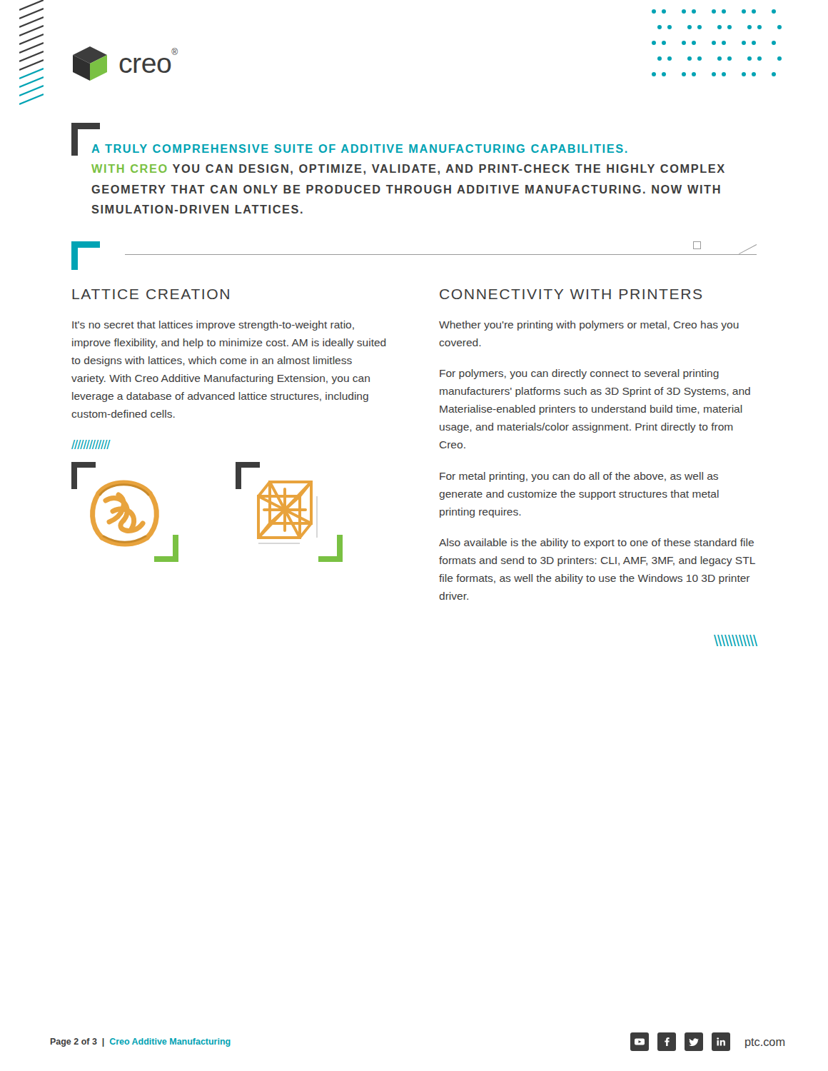creo®
A truly comprehensive suite of additive manufacturing capabilities.
With Creo you can design, optimize, validate, and print-check the highly complex geometry that can only be produced through additive manufacturing. Now with simulation-driven lattices.
Lattice Creation
It's no secret that lattices improve strength-to-weight ratio, improve flexibility, and help to minimize cost. AM is ideally suited to designs with lattices, which come in an almost limitless variety. With Creo Additive Manufacturing Extension, you can leverage a database of advanced lattice structures, including custom-defined cells.
/////////////
Connectivity with Printers
Whether you're printing with polymers or metal, Creo has you covered.
For polymers, you can directly connect to several printing manufacturers' platforms such as 3D Sprint of 3D Systems, and Materialise-enabled printers to understand build time, material usage, and materials/color assignment. Print directly to from Creo.
For metal printing, you can do all of the above, as well as generate and customize the support structures that metal printing requires.
Also available is the ability to export to one of these standard file formats and send to 3D printers: CLI, AMF, 3MF, and legacy STL file formats, as well the ability to use the Windows 10 3D printer driver.
\\\\\\\\\\\\
Page 2 of 3 | Creo Additive Manufacturing
ptc.com